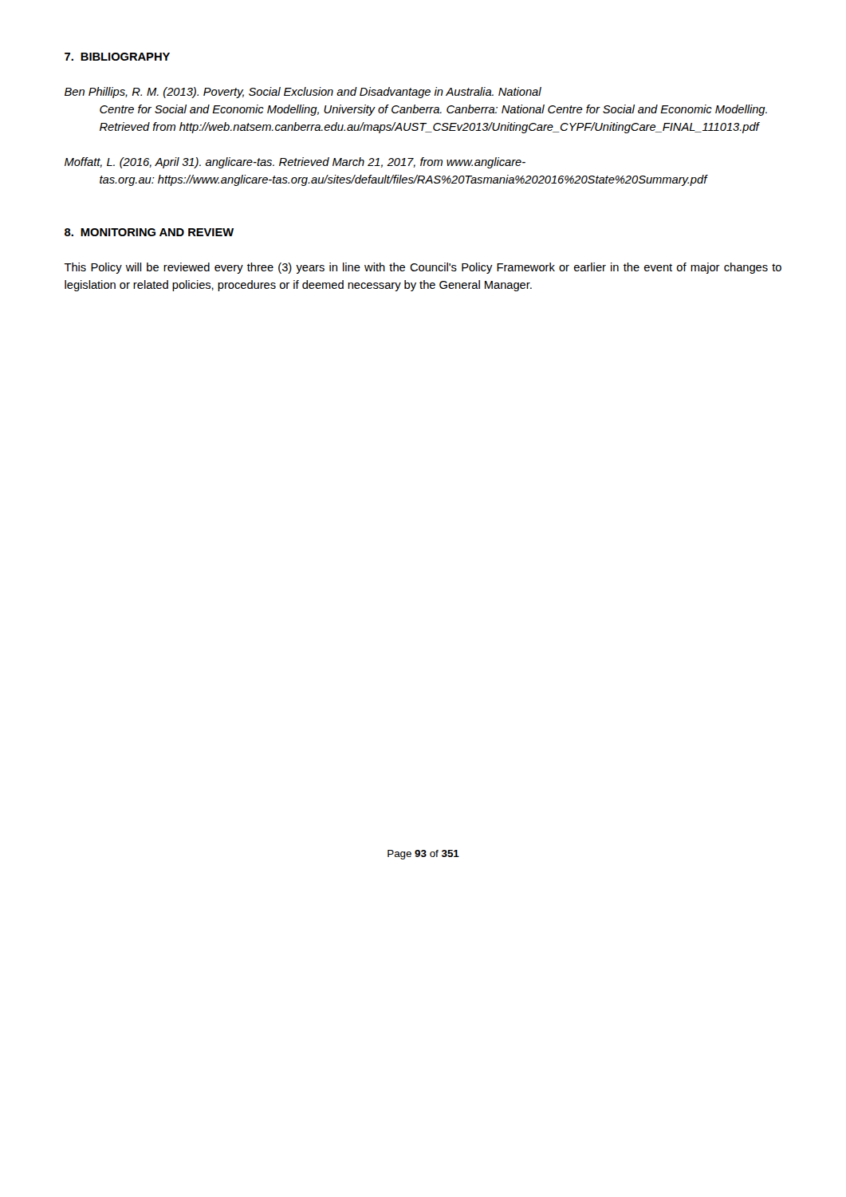7. BIBLIOGRAPHY
Ben Phillips, R. M. (2013). Poverty, Social Exclusion and Disadvantage in Australia. NationalCentre for Social and Economic Modelling, University of Canberra. Canberra: National Centre for Social and Economic Modelling. Retrieved from http://web.natsem.canberra.edu.au/maps/AUST_CSEv2013/UnitingCare_CYPF/UnitingCare_FINAL_111013.pdf
Moffatt, L. (2016, April 31). anglicare-tas. Retrieved March 21, 2017, from www.anglicare-tas.org.au: https://www.anglicare-tas.org.au/sites/default/files/RAS%20Tasmania%202016%20State%20Summary.pdf
8. MONITORING AND REVIEW
This Policy will be reviewed every three (3) years in line with the Council's Policy Framework or earlier in the event of major changes to legislation or related policies, procedures or if deemed necessary by the General Manager.
Page 93 of 351